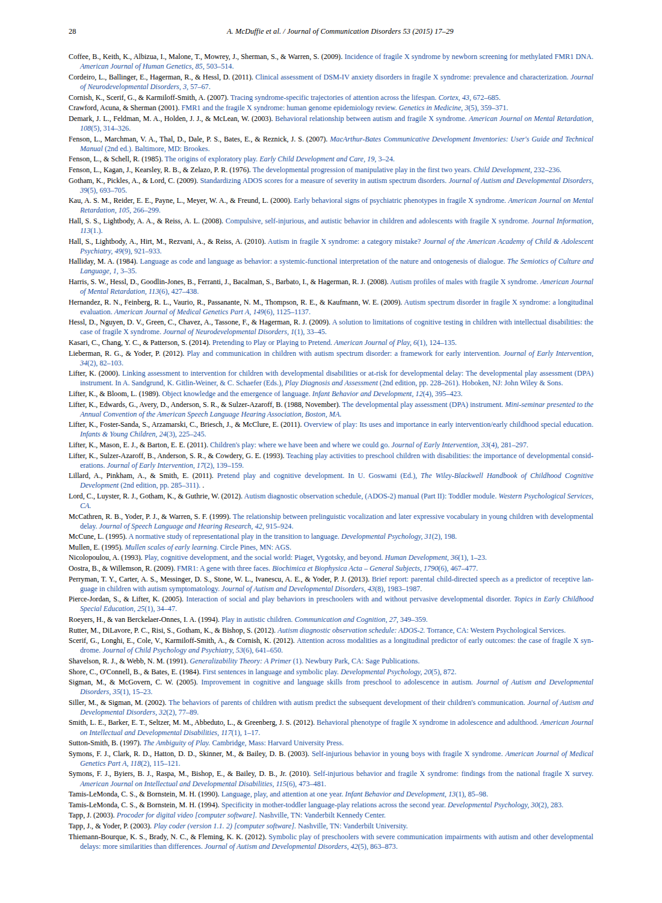28 A. McDuffie et al. / Journal of Communication Disorders 53 (2015) 17–29
Coffee, B., Keith, K., Albizua, I., Malone, T., Mowrey, J., Sherman, S., & Warren, S. (2009). Incidence of fragile X syndrome by newborn screening for methylated FMR1 DNA. American Journal of Human Genetics, 85, 503–514.
Cordeiro, L., Ballinger, E., Hagerman, R., & Hessl, D. (2011). Clinical assessment of DSM-IV anxiety disorders in fragile X syndrome: prevalence and characterization. Journal of Neurodevelopmental Disorders, 3, 57–67.
Cornish, K., Scerif, G., & Karmiloff-Smith, A. (2007). Tracing syndrome-specific trajectories of attention across the lifespan. Cortex, 43, 672–685.
Crawford, Acuna, & Sherman (2001). FMR1 and the fragile X syndrome: human genome epidemiology review. Genetics in Medicine, 3(5), 359–371.
Demark, J. L., Feldman, M. A., Holden, J. J., & McLean, W. (2003). Behavioral relationship between autism and fragile X syndrome. American Journal on Mental Retardation, 108(5), 314–326.
Fenson, L., Marchman, V. A., Thal, D., Dale, P. S., Bates, E., & Reznick, J. S. (2007). MacArthur-Bates Communicative Development Inventories: User's Guide and Technical Manual (2nd ed.). Baltimore, MD: Brookes.
Fenson, L., & Schell, R. (1985). The origins of exploratory play. Early Child Development and Care, 19, 3–24.
Fenson, L., Kagan, J., Kearsley, R. B., & Zelazo, P. R. (1976). The developmental progression of manipulative play in the first two years. Child Development, 232–236.
Gotham, K., Pickles, A., & Lord, C. (2009). Standardizing ADOS scores for a measure of severity in autism spectrum disorders. Journal of Autism and Developmental Disorders, 39(5), 693–705.
Kau, A. S. M., Reider, E. E., Payne, L., Meyer, W. A., & Freund, L. (2000). Early behavioral signs of psychiatric phenotypes in fragile X syndrome. American Journal on Mental Retardation, 105, 266–299.
Hall, S. S., Lightbody, A. A., & Reiss, A. L. (2008). Compulsive, self-injurious, and autistic behavior in children and adolescents with fragile X syndrome. Journal Information, 113(1.).
Hall, S., Lightbody, A., Hirt, M., Rezvani, A., & Reiss, A. (2010). Autism in fragile X syndrome: a category mistake? Journal of the American Academy of Child & Adolescent Psychiatry, 49(9), 921–933.
Halliday, M. A. (1984). Language as code and language as behavior: a systemic-functional interpretation of the nature and ontogenesis of dialogue. The Semiotics of Culture and Language, 1, 3–35.
Harris, S. W., Hessl, D., Goodlin-Jones, B., Ferranti, J., Bacalman, S., Barbato, I., & Hagerman, R. J. (2008). Autism profiles of males with fragile X syndrome. American Journal of Mental Retardation, 113(6), 427–438.
Hernandez, R. N., Feinberg, R. L., Vaurio, R., Passanante, N. M., Thompson, R. E., & Kaufmann, W. E. (2009). Autism spectrum disorder in fragile X syndrome: a longitudinal evaluation. American Journal of Medical Genetics Part A, 149(6), 1125–1137.
Hessl, D., Nguyen, D. V., Green, C., Chavez, A., Tassone, F., & Hagerman, R. J. (2009). A solution to limitations of cognitive testing in children with intellectual disabilities: the case of fragile X syndrome. Journal of Neurodevelopmental Disorders, 1(1), 33–45.
Kasari, C., Chang, Y. C., & Patterson, S. (2014). Pretending to Play or Playing to Pretend. American Journal of Play, 6(1), 124–135.
Lieberman, R. G., & Yoder, P. (2012). Play and communication in children with autism spectrum disorder: a framework for early intervention. Journal of Early Intervention, 34(2), 82–103.
Lifter, K. (2000). Linking assessment to intervention for children with developmental disabilities or at-risk for developmental delay: The developmental play assessment (DPA) instrument. In A. Sandgrund, K. Gitlin-Weiner, & C. Schaefer (Eds.), Play Diagnosis and Assessment (2nd edition, pp. 228–261). Hoboken, NJ: John Wiley & Sons.
Lifter, K., & Bloom, L. (1989). Object knowledge and the emergence of language. Infant Behavior and Development, 12(4), 395–423.
Lifter, K., Edwards, G., Avery, D., Anderson, S. R., & Sulzer-Azaroff, B. (1988, November). The developmental play assessment (DPA) instrument. Mini-seminar presented to the Annual Convention of the American Speech Language Hearing Association, Boston, MA.
Lifter, K., Foster-Sanda, S., Arzamarski, C., Briesch, J., & McClure, E. (2011). Overview of play: Its uses and importance in early intervention/early childhood special education. Infants & Young Children, 24(3), 225–245.
Lifter, K., Mason, E. J., & Barton, E. E. (2011). Children's play: where we have been and where we could go. Journal of Early Intervention, 33(4), 281–297.
Lifter, K., Sulzer-Azaroff, B., Anderson, S. R., & Cowdery, G. E. (1993). Teaching play activities to preschool children with disabilities: the importance of developmental considerations. Journal of Early Intervention, 17(2), 139–159.
Lillard, A., Pinkham, A., & Smith, E. (2011). Pretend play and cognitive development. In U. Goswami (Ed.), The Wiley-Blackwell Handbook of Childhood Cognitive Development (2nd edition, pp. 285–311). .
Lord, C., Luyster, R. J., Gotham, K., & Guthrie, W. (2012). Autism diagnostic observation schedule, (ADOS-2) manual (Part II): Toddler module. Western Psychological Services, CA.
McCathren, R. B., Yoder, P. J., & Warren, S. F. (1999). The relationship between prelinguistic vocalization and later expressive vocabulary in young children with developmental delay. Journal of Speech Language and Hearing Research, 42, 915–924.
McCune, L. (1995). A normative study of representational play in the transition to language. Developmental Psychology, 31(2), 198.
Mullen, E. (1995). Mullen scales of early learning. Circle Pines, MN: AGS.
Nicolopoulou, A. (1993). Play, cognitive development, and the social world: Piaget, Vygotsky, and beyond. Human Development, 36(1), 1–23.
Oostra, B., & Willemson, R. (2009). FMR1: A gene with three faces. Biochimica et Biophysica Acta – General Subjects, 1790(6), 467–477.
Perryman, T. Y., Carter, A. S., Messinger, D. S., Stone, W. L., Ivanescu, A. E., & Yoder, P. J. (2013). Brief report: parental child-directed speech as a predictor of receptive language in children with autism symptomatology. Journal of Autism and Developmental Disorders, 43(8), 1983–1987.
Pierce-Jordan, S., & Lifter, K. (2005). Interaction of social and play behaviors in preschoolers with and without pervasive developmental disorder. Topics in Early Childhood Special Education, 25(1), 34–47.
Roeyers, H., & van Berckelaer-Onnes, I. A. (1994). Play in autistic children. Communication and Cognition, 27, 349–359.
Rutter, M., DiLavore, P. C., Risi, S., Gotham, K., & Bishop, S. (2012). Autism diagnostic observation schedule: ADOS-2. Torrance, CA: Western Psychological Services.
Scerif, G., Longhi, E., Cole, V., Karmiloff-Smith, A., & Cornish, K. (2012). Attention across modalities as a longitudinal predictor of early outcomes: the case of fragile X syndrome. Journal of Child Psychology and Psychiatry, 53(6), 641–650.
Shavelson, R. J., & Webb, N. M. (1991). Generalizability Theory: A Primer (1). Newbury Park, CA: Sage Publications.
Shore, C., O'Connell, B., & Bates, E. (1984). First sentences in language and symbolic play. Developmental Psychology, 20(5), 872.
Sigman, M., & McGovern, C. W. (2005). Improvement in cognitive and language skills from preschool to adolescence in autism. Journal of Autism and Developmental Disorders, 35(1), 15–23.
Siller, M., & Sigman, M. (2002). The behaviors of parents of children with autism predict the subsequent development of their children's communication. Journal of Autism and Developmental Disorders, 32(2), 77–89.
Smith, L. E., Barker, E. T., Seltzer, M. M., Abbeduto, L., & Greenberg, J. S. (2012). Behavioral phenotype of fragile X syndrome in adolescence and adulthood. American Journal on Intellectual and Developmental Disabilities, 117(1), 1–17.
Sutton-Smith, B. (1997). The Ambiguity of Play. Cambridge, Mass: Harvard University Press.
Symons, F. J., Clark, R. D., Hatton, D. D., Skinner, M., & Bailey, D. B. (2003). Self-injurious behavior in young boys with fragile X syndrome. American Journal of Medical Genetics Part A, 118(2), 115–121.
Symons, F. J., Byiers, B. J., Raspa, M., Bishop, E., & Bailey, D. B., Jr. (2010). Self-injurious behavior and fragile X syndrome: findings from the national fragile X survey. American Journal on Intellectual and Developmental Disabilities, 115(6), 473–481.
Tamis-LeMonda, C. S., & Bornstein, M. H. (1990). Language, play, and attention at one year. Infant Behavior and Development, 13(1), 85–98.
Tamis-LeMonda, C. S., & Bornstein, M. H. (1994). Specificity in mother-toddler language-play relations across the second year. Developmental Psychology, 30(2), 283.
Tapp, J. (2003). Procoder for digital video [computer software]. Nashville, TN: Vanderbilt Kennedy Center.
Tapp, J., & Yoder, P. (2003). Play coder (version 1.1. 2) [computer software]. Nashville, TN: Vanderbilt University.
Thiemann-Bourque, K. S., Brady, N. C., & Fleming, K. K. (2012). Symbolic play of preschoolers with severe communication impairments with autism and other developmental delays: more similarities than differences. Journal of Autism and Developmental Disorders, 42(5), 863–873.